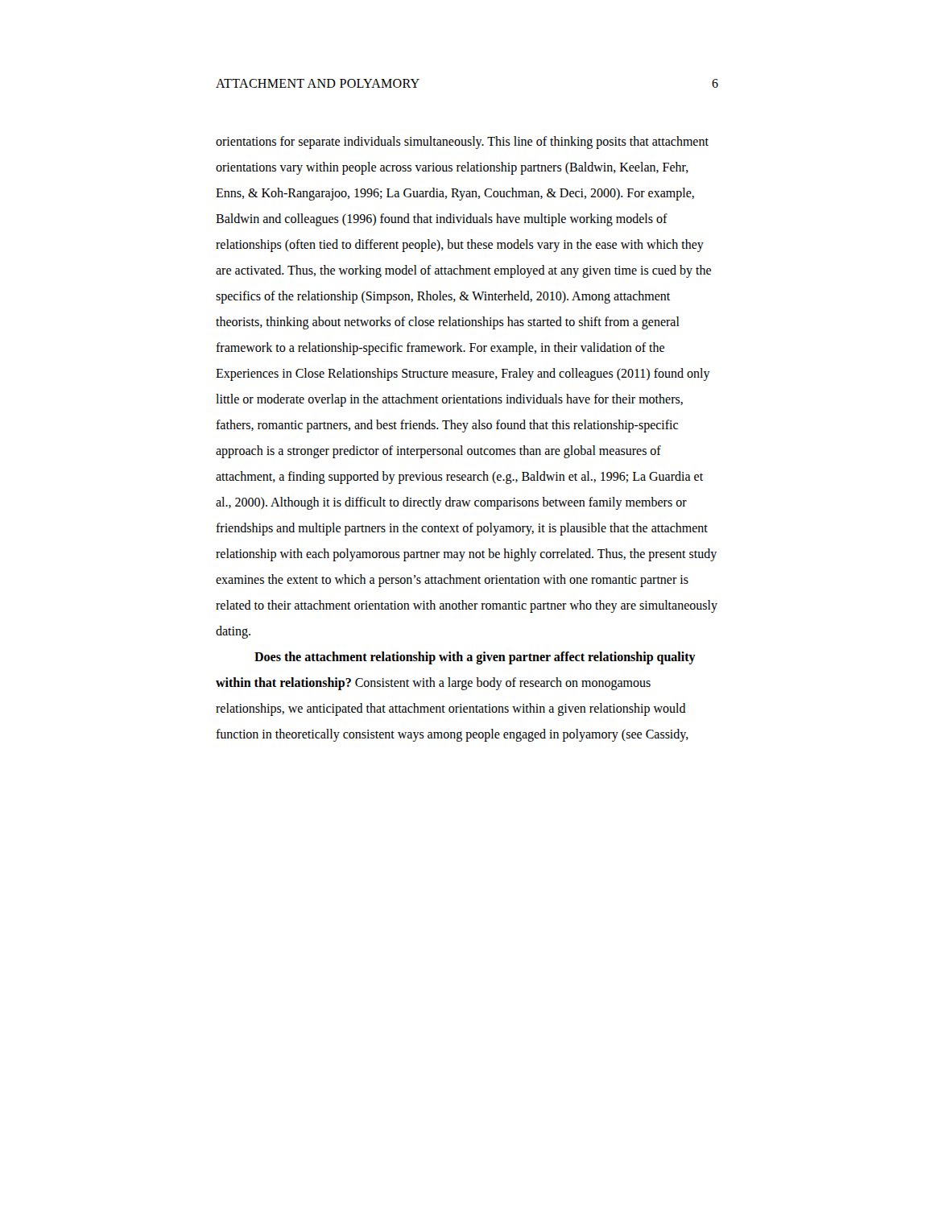Attachment and Polyamory 6
orientations for separate individuals simultaneously. This line of thinking posits that attachment orientations vary within people across various relationship partners (Baldwin, Keelan, Fehr, Enns, & Koh-Rangarajoo, 1996; La Guardia, Ryan, Couchman, & Deci, 2000). For example, Baldwin and colleagues (1996) found that individuals have multiple working models of relationships (often tied to different people), but these models vary in the ease with which they are activated. Thus, the working model of attachment employed at any given time is cued by the specifics of the relationship (Simpson, Rholes, & Winterheld, 2010). Among attachment theorists, thinking about networks of close relationships has started to shift from a general framework to a relationship-specific framework. For example, in their validation of the Experiences in Close Relationships Structure measure, Fraley and colleagues (2011) found only little or moderate overlap in the attachment orientations individuals have for their mothers, fathers, romantic partners, and best friends. They also found that this relationship-specific approach is a stronger predictor of interpersonal outcomes than are global measures of attachment, a finding supported by previous research (e.g., Baldwin et al., 1996; La Guardia et al., 2000). Although it is difficult to directly draw comparisons between family members or friendships and multiple partners in the context of polyamory, it is plausible that the attachment relationship with each polyamorous partner may not be highly correlated. Thus, the present study examines the extent to which a person’s attachment orientation with one romantic partner is related to their attachment orientation with another romantic partner who they are simultaneously dating.
Does the attachment relationship with a given partner affect relationship quality within that relationship? Consistent with a large body of research on monogamous relationships, we anticipated that attachment orientations within a given relationship would function in theoretically consistent ways among people engaged in polyamory (see Cassidy,